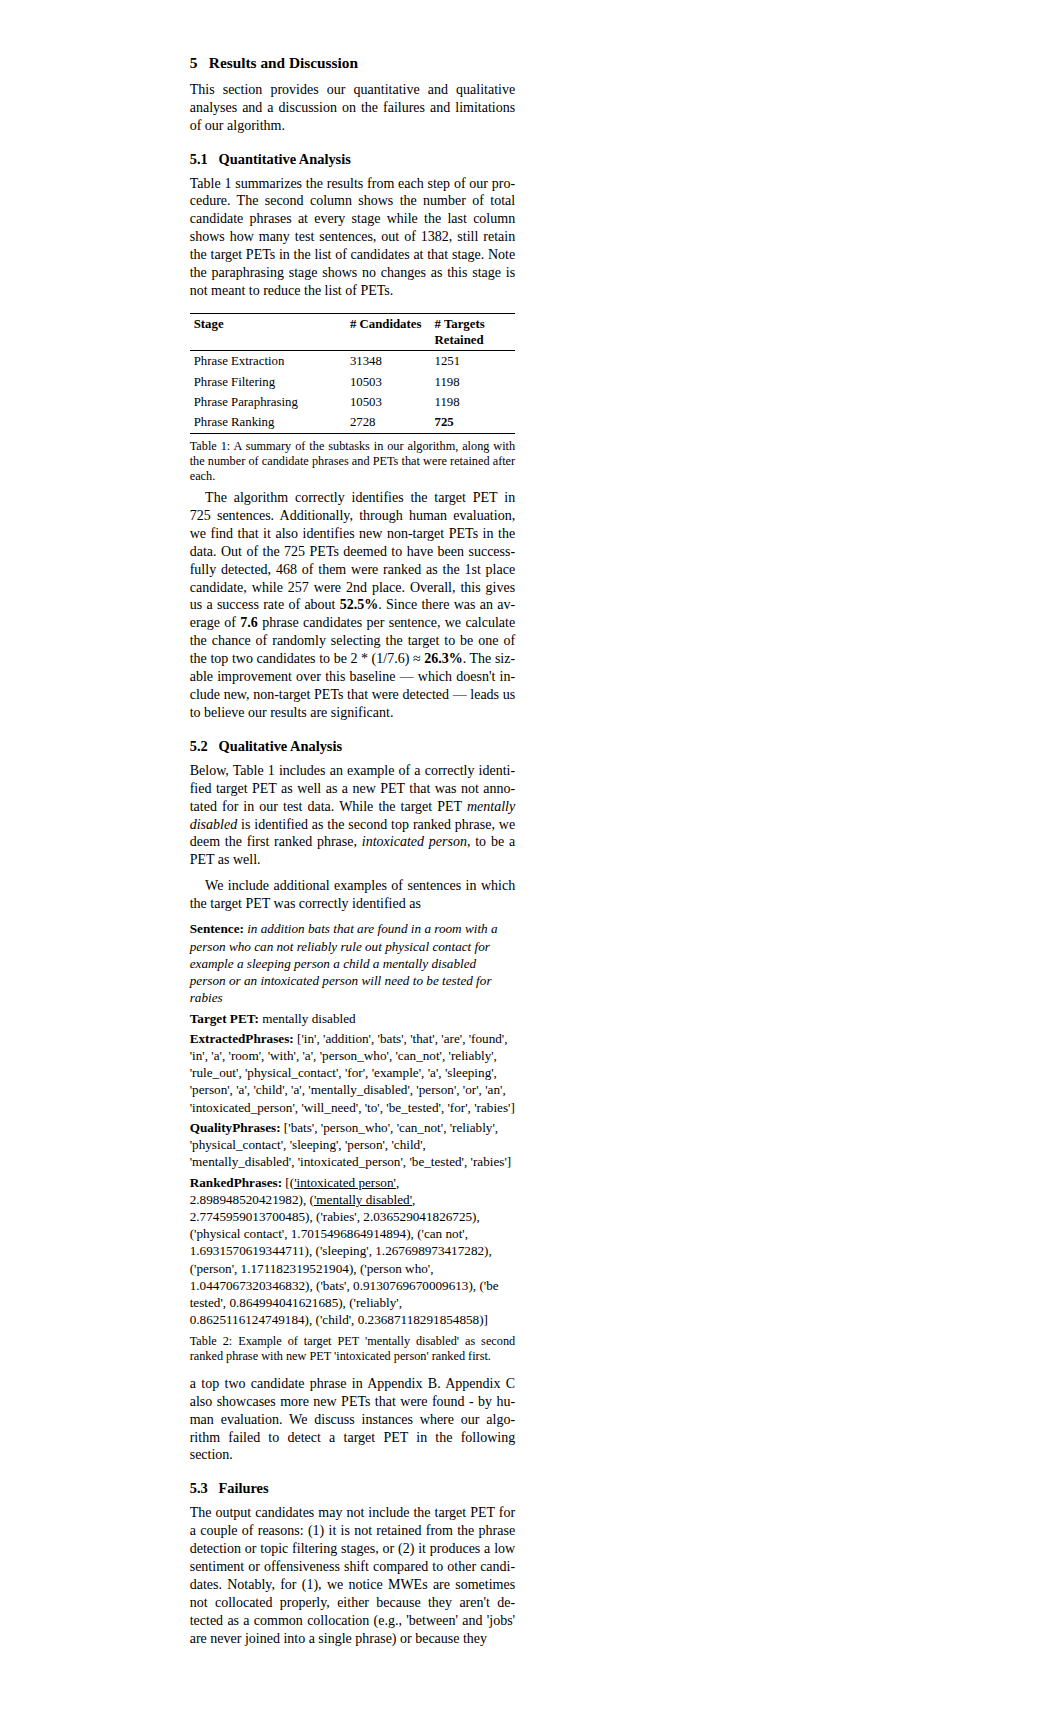5 Results and Discussion
This section provides our quantitative and qualitative analyses and a discussion on the failures and limitations of our algorithm.
5.1 Quantitative Analysis
Table 1 summarizes the results from each step of our procedure. The second column shows the number of total candidate phrases at every stage while the last column shows how many test sentences, out of 1382, still retain the target PETs in the list of candidates at that stage. Note the paraphrasing stage shows no changes as this stage is not meant to reduce the list of PETs.
| Stage | # Candidates | # Targets Retained |
| --- | --- | --- |
| Phrase Extraction | 31348 | 1251 |
| Phrase Filtering | 10503 | 1198 |
| Phrase Paraphrasing | 10503 | 1198 |
| Phrase Ranking | 2728 | 725 |
Table 1: A summary of the subtasks in our algorithm, along with the number of candidate phrases and PETs that were retained after each.
The algorithm correctly identifies the target PET in 725 sentences. Additionally, through human evaluation, we find that it also identifies new non-target PETs in the data. Out of the 725 PETs deemed to have been successfully detected, 468 of them were ranked as the 1st place candidate, while 257 were 2nd place. Overall, this gives us a success rate of about 52.5%. Since there was an average of 7.6 phrase candidates per sentence, we calculate the chance of randomly selecting the target to be one of the top two candidates to be 2 * (1/7.6) ≈ 26.3%. The sizable improvement over this baseline — which doesn't include new, non-target PETs that were detected — leads us to believe our results are significant.
5.2 Qualitative Analysis
Below, Table 1 includes an example of a correctly identified target PET as well as a new PET that was not annotated for in our test data. While the target PET mentally disabled is identified as the second top ranked phrase, we deem the first ranked phrase, intoxicated person, to be a PET as well.
We include additional examples of sentences in which the target PET was correctly identified as
Sentence: in addition bats that are found in a room with a person who can not reliably rule out physical contact for example a sleeping person a child a mentally disabled person or an intoxicated person will need to be tested for rabies
Target PET: mentally disabled
ExtractedPhrases: ['in', 'addition', 'bats', 'that', 'are', 'found', 'in', 'a', 'room', 'with', 'a', 'person_who', 'can_not', 'reliably', 'rule_out', 'physical_contact', 'for', 'example', 'a', 'sleeping', 'person', 'a', 'child', 'a', 'mentally_disabled', 'person', 'or', 'an', 'intoxicated_person', 'will_need', 'to', 'be_tested', 'for', 'rabies']
QualityPhrases: ['bats', 'person_who', 'can_not', 'reliably', 'physical_contact', 'sleeping', 'person', 'child', 'mentally_disabled', 'intoxicated_person', 'be_tested', 'rabies']
RankedPhrases: [('intoxicated person', 2.898948520421982), ('mentally disabled', 2.7745959013700485), ('rabies', 2.036529041826725), ('physical contact', 1.7015496864914894), ('can not', 1.6931570619344711), ('sleeping', 1.267698973417282), ('person', 1.171182319521904), ('person who', 1.0447067320346832), ('bats', 0.9130769670009613), ('be tested', 0.864994041621685), ('reliably', 0.8625116124749184), ('child', 0.23687118291854858)]
Table 2: Example of target PET 'mentally disabled' as second ranked phrase with new PET 'intoxicated person' ranked first.
a top two candidate phrase in Appendix B. Appendix C also showcases more new PETs that were found - by human evaluation. We discuss instances where our algorithm failed to detect a target PET in the following section.
5.3 Failures
The output candidates may not include the target PET for a couple of reasons: (1) it is not retained from the phrase detection or topic filtering stages, or (2) it produces a low sentiment or offensiveness shift compared to other candidates. Notably, for (1), we notice MWEs are sometimes not collocated properly, either because they aren't detected as a common collocation (e.g., 'between' and 'jobs' are never joined into a single phrase) or because they